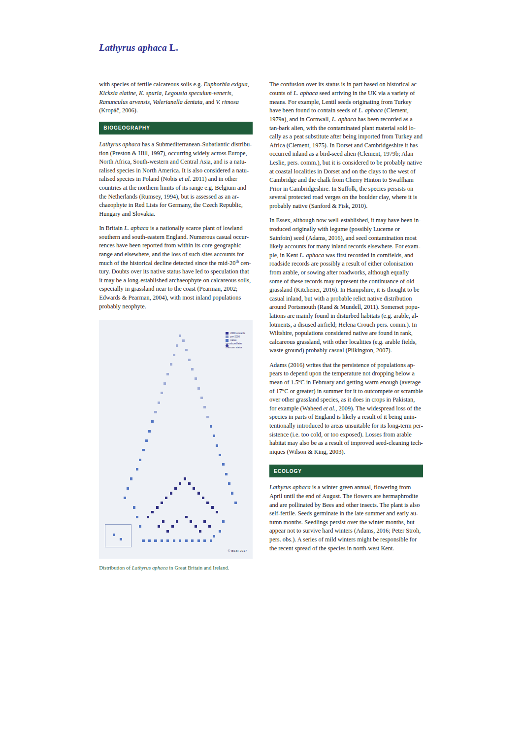Lathyrus aphaca L.
with species of fertile calcareous soils e.g. Euphorbia exigua, Kickxia elatine, K. spuria, Legousia speculum-veneris, Ranunculus arvensis, Valerianella dentata, and V. rimosa (Kropáč, 2006).
Biogeography
Lathyrus aphaca has a Submediterranean-Subatlantic distribution (Preston & Hill, 1997), occurring widely across Europe, North Africa, South-western and Central Asia, and is a naturalised species in North America. It is also considered a naturalised species in Poland (Nobis et al. 2011) and in other countries at the northern limits of its range e.g. Belgium and the Netherlands (Rumsey, 1994), but is assessed as an archaeophyte in Red Lists for Germany, the Czech Republic, Hungary and Slovakia.
In Britain L. aphaca is a nationally scarce plant of lowland southern and south-eastern England. Numerous casual occurrences have been reported from within its core geographic range and elsewhere, and the loss of such sites accounts for much of the historical decline detected since the mid-20th century. Doubts over its native status have led to speculation that it may be a long-established archaeophyte on calcareous soils, especially in grassland near to the coast (Pearman, 2002; Edwards & Pearman, 2004), with most inland populations probably neophyte.
2000 onwards
pre-2000
native
introduced later
unknown status
© BSBI 2017
Distribution of Lathyrus aphaca in Great Britain and Ireland.
The confusion over its status is in part based on historical accounts of L. aphaca seed arriving in the UK via a variety of means. For example, Lentil seeds originating from Turkey have been found to contain seeds of L. aphaca (Clement, 1979a), and in Cornwall, L. aphaca has been recorded as a tan-bark alien, with the contaminated plant material sold locally as a peat substitute after being imported from Turkey and Africa (Clement, 1975). In Dorset and Cambridgeshire it has occurred inland as a bird-seed alien (Clement, 1979b; Alan Leslie, pers. comm.), but it is considered to be probably native at coastal localities in Dorset and on the clays to the west of Cambridge and the chalk from Cherry Hinton to Swaffham Prior in Cambridgeshire. In Suffolk, the species persists on several protected road verges on the boulder clay, where it is probably native (Sanford & Fisk, 2010).
In Essex, although now well-established, it may have been introduced originally with legume (possibly Lucerne or Sainfoin) seed (Adams, 2016), and seed contamination most likely accounts for many inland records elsewhere. For example, in Kent L. aphaca was first recorded in cornfields, and roadside records are possibly a result of either colonisation from arable, or sowing after roadworks, although equally some of these records may represent the continuance of old grassland (Kitchener, 2016). In Hampshire, it is thought to be casual inland, but with a probable relict native distribution around Portsmouth (Rand & Mundell, 2011). Somerset populations are mainly found in disturbed habitats (e.g. arable, allotments, a disused airfield; Helena Crouch pers. comm.). In Wiltshire, populations considered native are found in rank, calcareous grassland, with other localities (e.g. arable fields, waste ground) probably casual (Pilkington, 2007).
Adams (2016) writes that the persistence of populations appears to depend upon the temperature not dropping below a mean of 1.5oC in February and getting warm enough (average of 17oC or greater) in summer for it to outcompete or scramble over other grassland species, as it does in crops in Pakistan, for example (Waheed et al., 2009). The widespread loss of the species in parts of England is likely a result of it being unintentionally introduced to areas unsuitable for its long-term persistence (i.e. too cold, or too exposed). Losses from arable habitat may also be as a result of improved seed-cleaning techniques (Wilson & King, 2003).
Ecology
Lathyrus aphaca is a winter-green annual, flowering from April until the end of August. The flowers are hermaphrodite and are pollinated by Bees and other insects. The plant is also self-fertile. Seeds germinate in the late summer and early autumn months. Seedlings persist over the winter months, but appear not to survive hard winters (Adams, 2016; Peter Stroh, pers. obs.). A series of mild winters might be responsible for the recent spread of the species in north-west Kent.